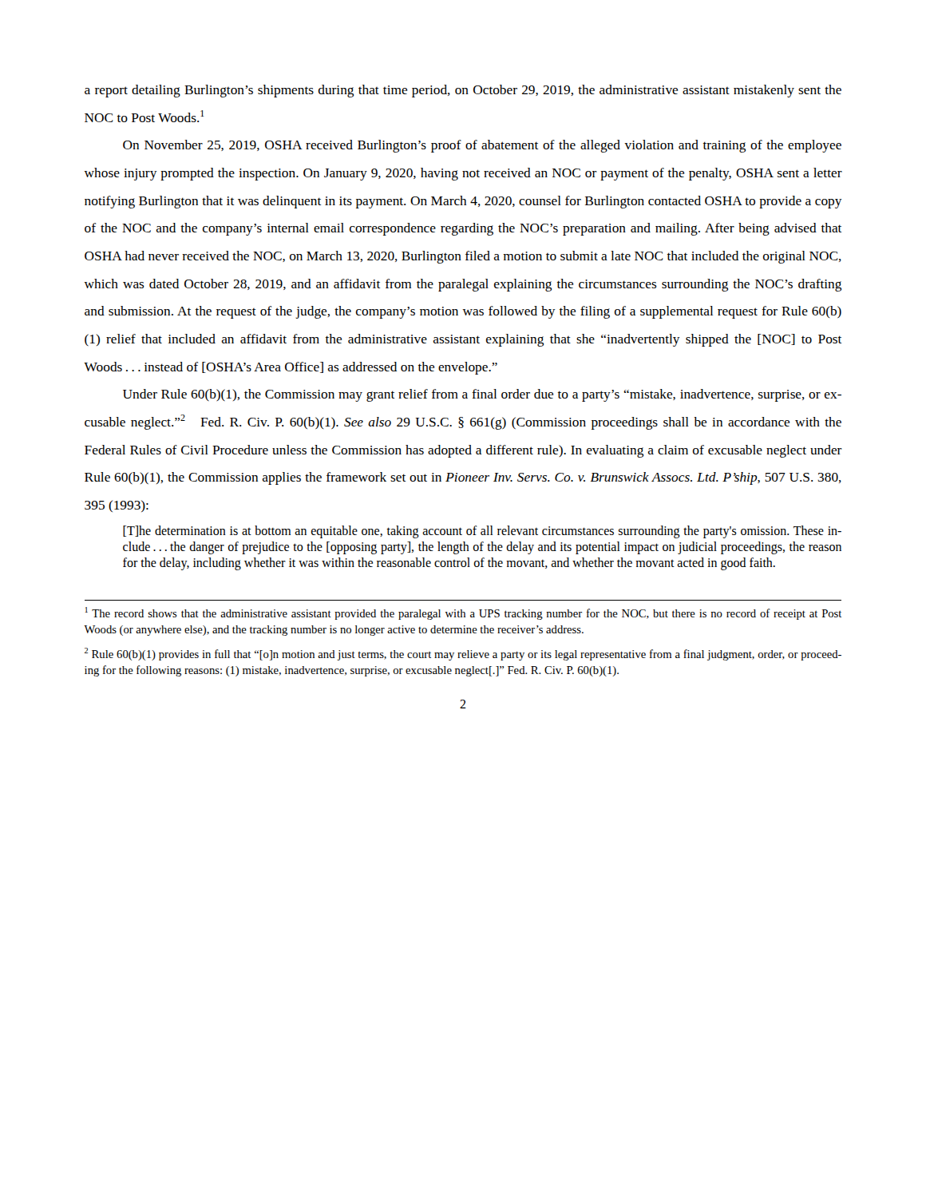a report detailing Burlington’s shipments during that time period, on October 29, 2019, the administrative assistant mistakenly sent the NOC to Post Woods.1
On November 25, 2019, OSHA received Burlington’s proof of abatement of the alleged violation and training of the employee whose injury prompted the inspection. On January 9, 2020, having not received an NOC or payment of the penalty, OSHA sent a letter notifying Burlington that it was delinquent in its payment. On March 4, 2020, counsel for Burlington contacted OSHA to provide a copy of the NOC and the company’s internal email correspondence regarding the NOC’s preparation and mailing. After being advised that OSHA had never received the NOC, on March 13, 2020, Burlington filed a motion to submit a late NOC that included the original NOC, which was dated October 28, 2019, and an affidavit from the paralegal explaining the circumstances surrounding the NOC’s drafting and submission. At the request of the judge, the company’s motion was followed by the filing of a supplemental request for Rule 60(b)(1) relief that included an affidavit from the administrative assistant explaining that she “inadvertently shipped the [NOC] to Post Woods . . . instead of [OSHA’s Area Office] as addressed on the envelope.”
Under Rule 60(b)(1), the Commission may grant relief from a final order due to a party’s “mistake, inadvertence, surprise, or excusable neglect.”2 Fed. R. Civ. P. 60(b)(1). See also 29 U.S.C. § 661(g) (Commission proceedings shall be in accordance with the Federal Rules of Civil Procedure unless the Commission has adopted a different rule). In evaluating a claim of excusable neglect under Rule 60(b)(1), the Commission applies the framework set out in Pioneer Inv. Servs. Co. v. Brunswick Assocs. Ltd. P’ship, 507 U.S. 380, 395 (1993):
[T]he determination is at bottom an equitable one, taking account of all relevant circumstances surrounding the party's omission. These include . . . the danger of prejudice to the [opposing party], the length of the delay and its potential impact on judicial proceedings, the reason for the delay, including whether it was within the reasonable control of the movant, and whether the movant acted in good faith.
1 The record shows that the administrative assistant provided the paralegal with a UPS tracking number for the NOC, but there is no record of receipt at Post Woods (or anywhere else), and the tracking number is no longer active to determine the receiver’s address.
2 Rule 60(b)(1) provides in full that “[o]n motion and just terms, the court may relieve a party or its legal representative from a final judgment, order, or proceeding for the following reasons: (1) mistake, inadvertence, surprise, or excusable neglect[.]” Fed. R. Civ. P. 60(b)(1).
2